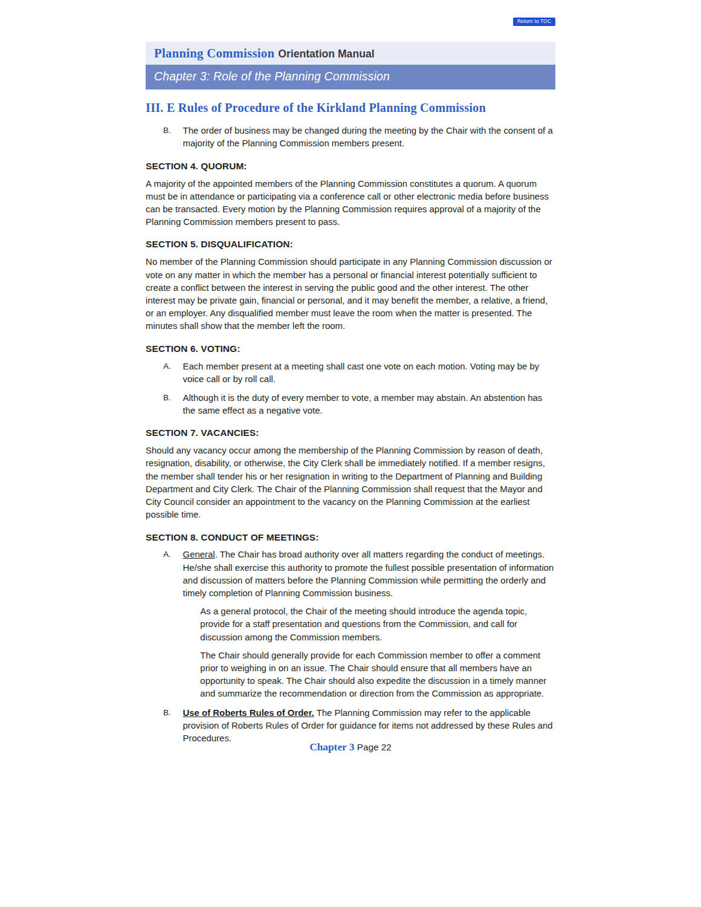Return to TOC
Planning Commission Orientation Manual
Chapter 3: Role of the Planning Commission
III. E Rules of Procedure of the Kirkland Planning Commission
B.
The order of business may be changed during the meeting by the Chair with the consent of a majority of the Planning Commission members present.
SECTION 4. QUORUM:
A majority of the appointed members of the Planning Commission constitutes a quorum. A quorum must be in attendance or participating via a conference call or other electronic media before business can be transacted. Every motion by the Planning Commission requires approval of a majority of the Planning Commission members present to pass.
SECTION 5. DISQUALIFICATION:
No member of the Planning Commission should participate in any Planning Commission discussion or vote on any matter in which the member has a personal or financial interest potentially sufficient to create a conflict between the interest in serving the public good and the other interest. The other interest may be private gain, financial or personal, and it may benefit the member, a relative, a friend, or an employer. Any disqualified member must leave the room when the matter is presented. The minutes shall show that the member left the room.
SECTION 6. VOTING:
A.
Each member present at a meeting shall cast one vote on each motion. Voting may be by voice call or by roll call.
B.
Although it is the duty of every member to vote, a member may abstain. An abstention has the same effect as a negative vote.
SECTION 7. VACANCIES:
Should any vacancy occur among the membership of the Planning Commission by reason of death, resignation, disability, or otherwise, the City Clerk shall be immediately notified. If a member resigns, the member shall tender his or her resignation in writing to the Department of Planning and Building Department and City Clerk. The Chair of the Planning Commission shall request that the Mayor and City Council consider an appointment to the vacancy on the Planning Commission at the earliest possible time.
SECTION 8. CONDUCT OF MEETINGS:
A.
General. The Chair has broad authority over all matters regarding the conduct of meetings. He/she shall exercise this authority to promote the fullest possible presentation of information and discussion of matters before the Planning Commission while permitting the orderly and timely completion of Planning Commission business.
As a general protocol, the Chair of the meeting should introduce the agenda topic, provide for a staff presentation and questions from the Commission, and call for discussion among the Commission members.
The Chair should generally provide for each Commission member to offer a comment prior to weighing in on an issue. The Chair should ensure that all members have an opportunity to speak. The Chair should also expedite the discussion in a timely manner and summarize the recommendation or direction from the Commission as appropriate.
B.
Use of Roberts Rules of Order. The Planning Commission may refer to the applicable provision of Roberts Rules of Order for guidance for items not addressed by these Rules and Procedures.
Chapter 3 Page 22